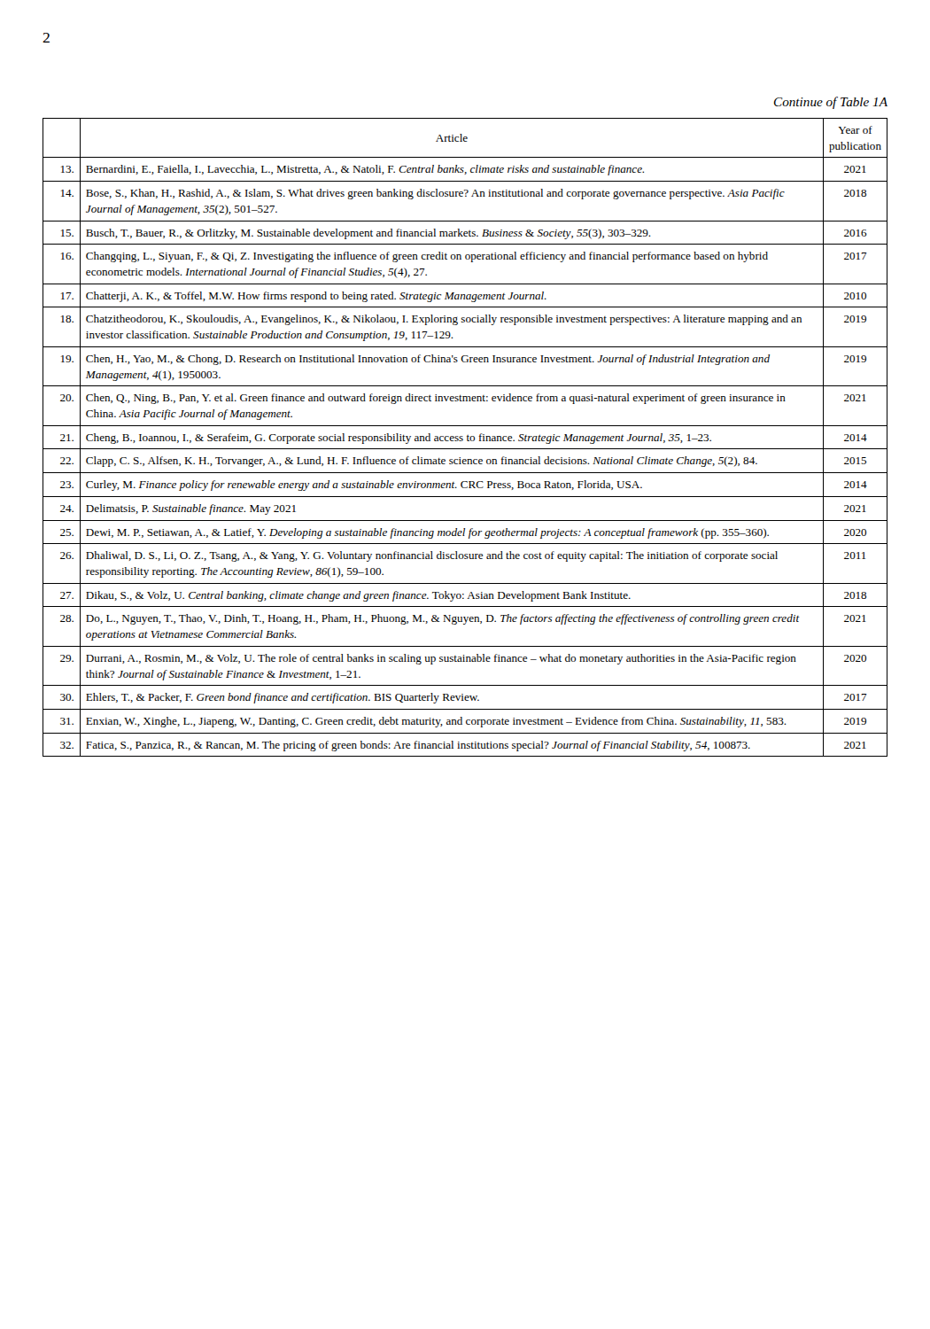2
Continue of Table 1A
| | Article | Year of publication |
| --- | --- | --- |
| 13. | Bernardini, E., Faiella, I., Lavecchia, L., Mistretta, A., & Natoli, F. Central banks, climate risks and sustainable finance. | 2021 |
| 14. | Bose, S., Khan, H., Rashid, A., & Islam, S. What drives green banking disclosure? An institutional and corporate governance perspective. Asia Pacific Journal of Management , 35 (2), 501–527. | 2018 |
| 15. | Busch, T., Bauer, R., & Orlitzky, M. Sustainable development and financial markets. Business & Society , 55 (3), 303–329. | 2016 |
| 16. | Changqing, L., Siyuan, F., & Qi, Z. Investigating the influence of green credit on operational efficiency and financial performance based on hybrid econometric models. International Journal of Financial Studies , 5 (4), 27. | 2017 |
| 17. | Chatterji, A. K., & Toffel, M.W. How firms respond to being rated. Strategic Management Journal. | 2010 |
| 18. | Chatzitheodorou, K., Skouloudis, A., Evangelinos, K., & Nikolaou, I. Exploring socially responsible investment perspectives: A literature mapping and an investor classification. Sustainable Production and Consumption , 19 , 117–129. | 2019 |
| 19. | Chen, H., Yao, M., & Chong, D. Research on Institutional Innovation of China's Green Insurance Investment. Journal of Industrial Integration and Management , 4 (1), 1950003. | 2019 |
| 20. | Chen, Q., Ning, B., Pan, Y. et al. Green finance and outward foreign direct investment: evidence from a quasi-natural experiment of green insurance in China. Asia Pacific Journal of Management. | 2021 |
| 21. | Cheng, B., Ioannou, I., & Serafeim, G. Corporate social responsibility and access to finance. Strategic Management Journal , 35 , 1–23. | 2014 |
| 22. | Clapp, C. S., Alfsen, K. H., Torvanger, A., & Lund, H. F. Influence of climate science on financial decisions. National Climate Change , 5 (2), 84. | 2015 |
| 23. | Curley, M. Finance policy for renewable energy and a sustainable environment. CRC Press, Boca Raton, Florida, USA. | 2014 |
| 24. | Delimatsis, P. Sustainable finance. May 2021 | 2021 |
| 25. | Dewi, M. P., Setiawan, A., & Latief, Y. Developing a sustainable financing model for geothermal projects: A conceptual framework (pp. 355–360). | 2020 |
| 26. | Dhaliwal, D. S., Li, O. Z., Tsang, A., & Yang, Y. G. Voluntary nonfinancial disclosure and the cost of equity capital: The initiation of corporate social responsibility reporting. The Accounting Review , 86 (1), 59–100. | 2011 |
| 27. | Dikau, S., & Volz, U. Central banking, climate change and green finance. Tokyo: Asian Development Bank Institute. | 2018 |
| 28. | Do, L., Nguyen, T., Thao, V., Dinh, T., Hoang, H., Pham, H., Phuong, M., & Nguyen, D. The factors affecting the effectiveness of controlling green credit operations at Vietnamese Commercial Banks. | 2021 |
| 29. | Durrani, A., Rosmin, M., & Volz, U. The role of central banks in scaling up sustainable finance – what do monetary authorities in the Asia-Pacific region think? Journal of Sustainable Finance & Investment , 1–21. | 2020 |
| 30. | Ehlers, T., & Packer, F. Green bond finance and certification. BIS Quarterly Review. | 2017 |
| 31. | Enxian, W., Xinghe, L., Jiapeng, W., Danting, C. Green credit, debt maturity, and corporate investment – Evidence from China. Sustainability , 11 , 583. | 2019 |
| 32. | Fatica, S., Panzica, R., & Rancan, M. The pricing of green bonds: Are financial institutions special? Journal of Financial Stability , 54 , 100873. | 2021 |